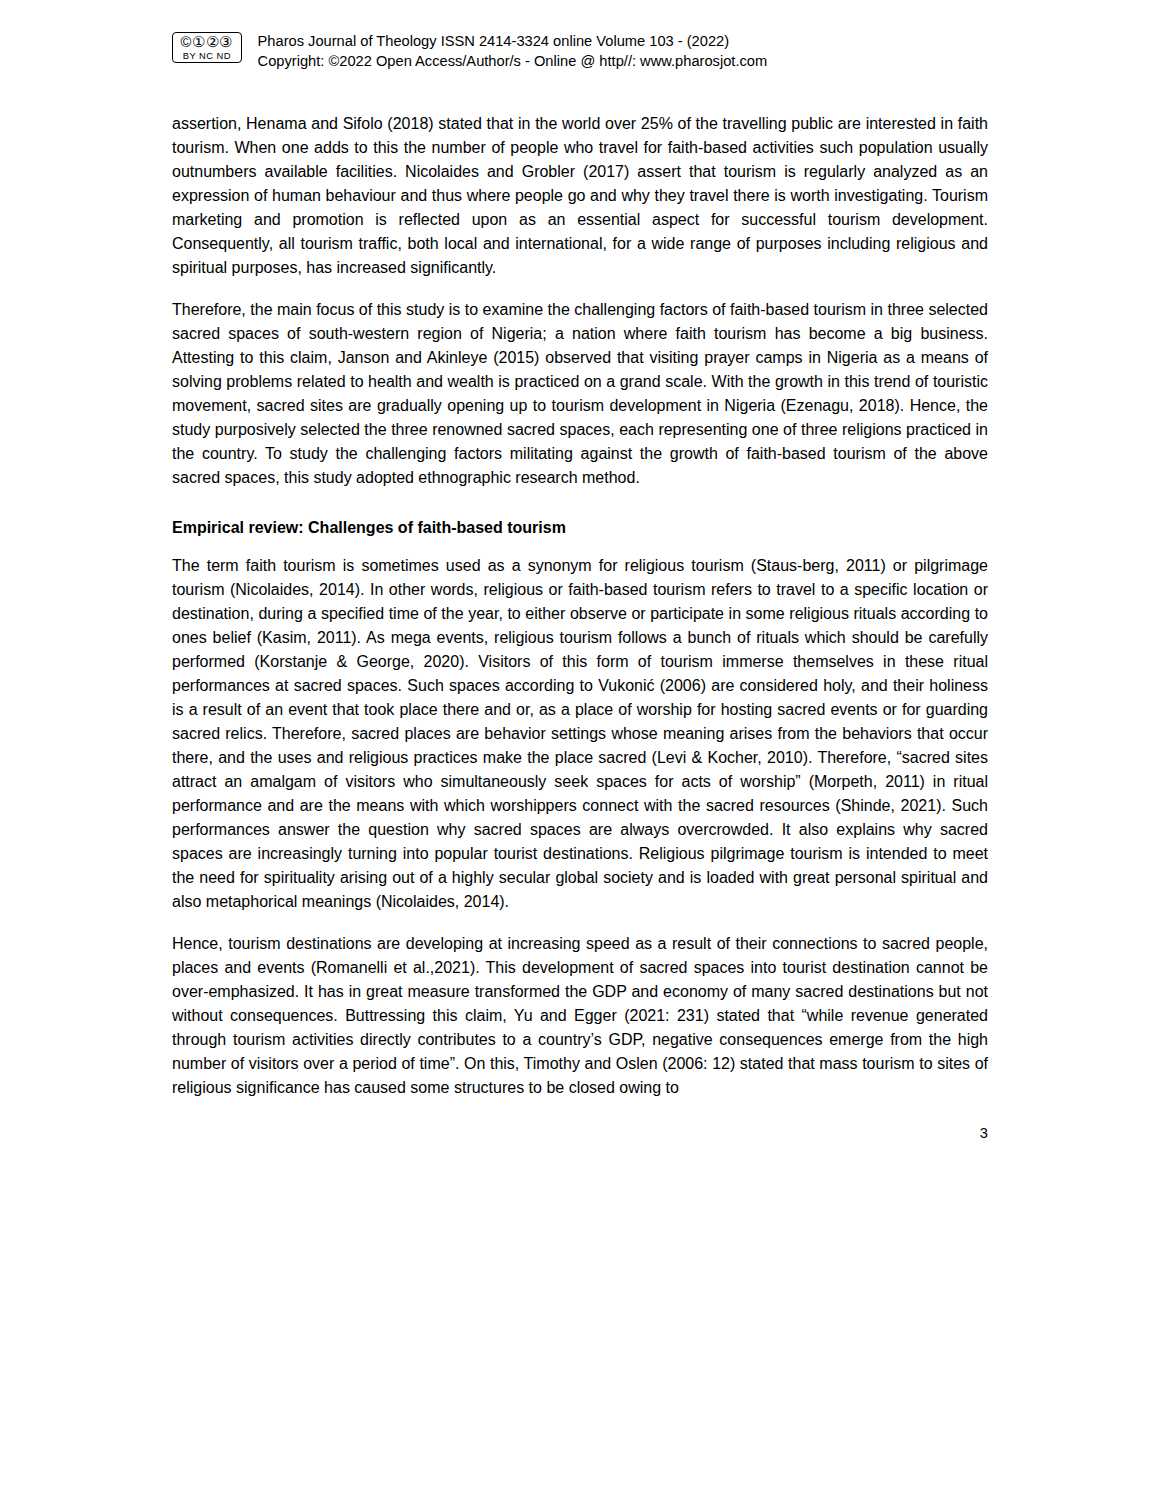©①②③ BY NC ND
Pharos Journal of Theology ISSN 2414-3324 online Volume 103 - (2022)
Copyright: ©2022 Open Access/Author/s - Online @ http//: www.pharosjot.com
assertion, Henama and Sifolo (2018) stated that in the world over 25% of the travelling public are interested in faith tourism. When one adds to this the number of people who travel for faith-based activities such population usually outnumbers available facilities. Nicolaides and Grobler (2017) assert that tourism is regularly analyzed as an expression of human behaviour and thus where people go and why they travel there is worth investigating. Tourism marketing and promotion is reflected upon as an essential aspect for successful tourism development. Consequently, all tourism traffic, both local and international, for a wide range of purposes including religious and spiritual purposes, has increased significantly.
Therefore, the main focus of this study is to examine the challenging factors of faith-based tourism in three selected sacred spaces of south-western region of Nigeria; a nation where faith tourism has become a big business. Attesting to this claim, Janson and Akinleye (2015) observed that visiting prayer camps in Nigeria as a means of solving problems related to health and wealth is practiced on a grand scale. With the growth in this trend of touristic movement, sacred sites are gradually opening up to tourism development in Nigeria (Ezenagu, 2018). Hence, the study purposively selected the three renowned sacred spaces, each representing one of three religions practiced in the country. To study the challenging factors militating against the growth of faith-based tourism of the above sacred spaces, this study adopted ethnographic research method.
Empirical review: Challenges of faith-based tourism
The term faith tourism is sometimes used as a synonym for religious tourism (Staus-berg, 2011) or pilgrimage tourism (Nicolaides, 2014). In other words, religious or faith-based tourism refers to travel to a specific location or destination, during a specified time of the year, to either observe or participate in some religious rituals according to ones belief (Kasim, 2011). As mega events, religious tourism follows a bunch of rituals which should be carefully performed (Korstanje & George, 2020). Visitors of this form of tourism immerse themselves in these ritual performances at sacred spaces. Such spaces according to Vukonić (2006) are considered holy, and their holiness is a result of an event that took place there and or, as a place of worship for hosting sacred events or for guarding sacred relics. Therefore, sacred places are behavior settings whose meaning arises from the behaviors that occur there, and the uses and religious practices make the place sacred (Levi & Kocher, 2010). Therefore, “sacred sites attract an amalgam of visitors who simultaneously seek spaces for acts of worship” (Morpeth, 2011) in ritual performance and are the means with which worshippers connect with the sacred resources (Shinde, 2021). Such performances answer the question why sacred spaces are always overcrowded. It also explains why sacred spaces are increasingly turning into popular tourist destinations. Religious pilgrimage tourism is intended to meet the need for spirituality arising out of a highly secular global society and is loaded with great personal spiritual and also metaphorical meanings (Nicolaides, 2014).
Hence, tourism destinations are developing at increasing speed as a result of their connections to sacred people, places and events (Romanelli et al.,2021). This development of sacred spaces into tourist destination cannot be over-emphasized. It has in great measure transformed the GDP and economy of many sacred destinations but not without consequences. Buttressing this claim, Yu and Egger (2021: 231) stated that “while revenue generated through tourism activities directly contributes to a country’s GDP, negative consequences emerge from the high number of visitors over a period of time”. On this, Timothy and Oslen (2006: 12) stated that mass tourism to sites of religious significance has caused some structures to be closed owing to
3